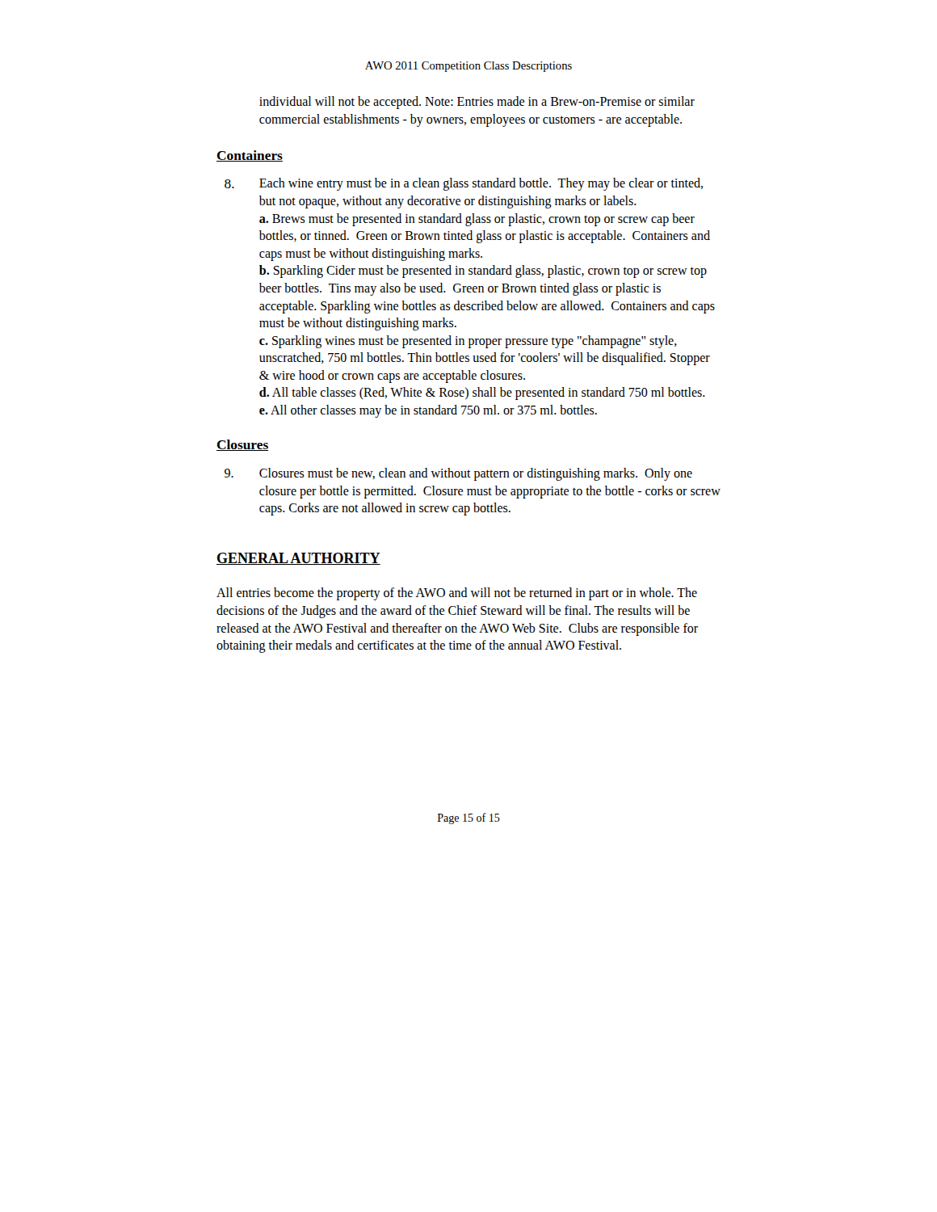AWO 2011 Competition Class Descriptions
individual will not be accepted. Note: Entries made in a Brew-on-Premise or similar commercial establishments - by owners, employees or customers - are acceptable.
Containers
8. Each wine entry must be in a clean glass standard bottle. They may be clear or tinted, but not opaque, without any decorative or distinguishing marks or labels. a. Brews must be presented in standard glass or plastic, crown top or screw cap beer bottles, or tinned. Green or Brown tinted glass or plastic is acceptable. Containers and caps must be without distinguishing marks. b. Sparkling Cider must be presented in standard glass, plastic, crown top or screw top beer bottles. Tins may also be used. Green or Brown tinted glass or plastic is acceptable. Sparkling wine bottles as described below are allowed. Containers and caps must be without distinguishing marks. c. Sparkling wines must be presented in proper pressure type "champagne" style, unscratched, 750 ml bottles. Thin bottles used for 'coolers' will be disqualified. Stopper & wire hood or crown caps are acceptable closures. d. All table classes (Red, White & Rose) shall be presented in standard 750 ml bottles. e. All other classes may be in standard 750 ml. or 375 ml. bottles.
Closures
9. Closures must be new, clean and without pattern or distinguishing marks. Only one closure per bottle is permitted. Closure must be appropriate to the bottle - corks or screw caps. Corks are not allowed in screw cap bottles.
GENERAL AUTHORITY
All entries become the property of the AWO and will not be returned in part or in whole. The decisions of the Judges and the award of the Chief Steward will be final. The results will be released at the AWO Festival and thereafter on the AWO Web Site. Clubs are responsible for obtaining their medals and certificates at the time of the annual AWO Festival.
Page 15 of 15